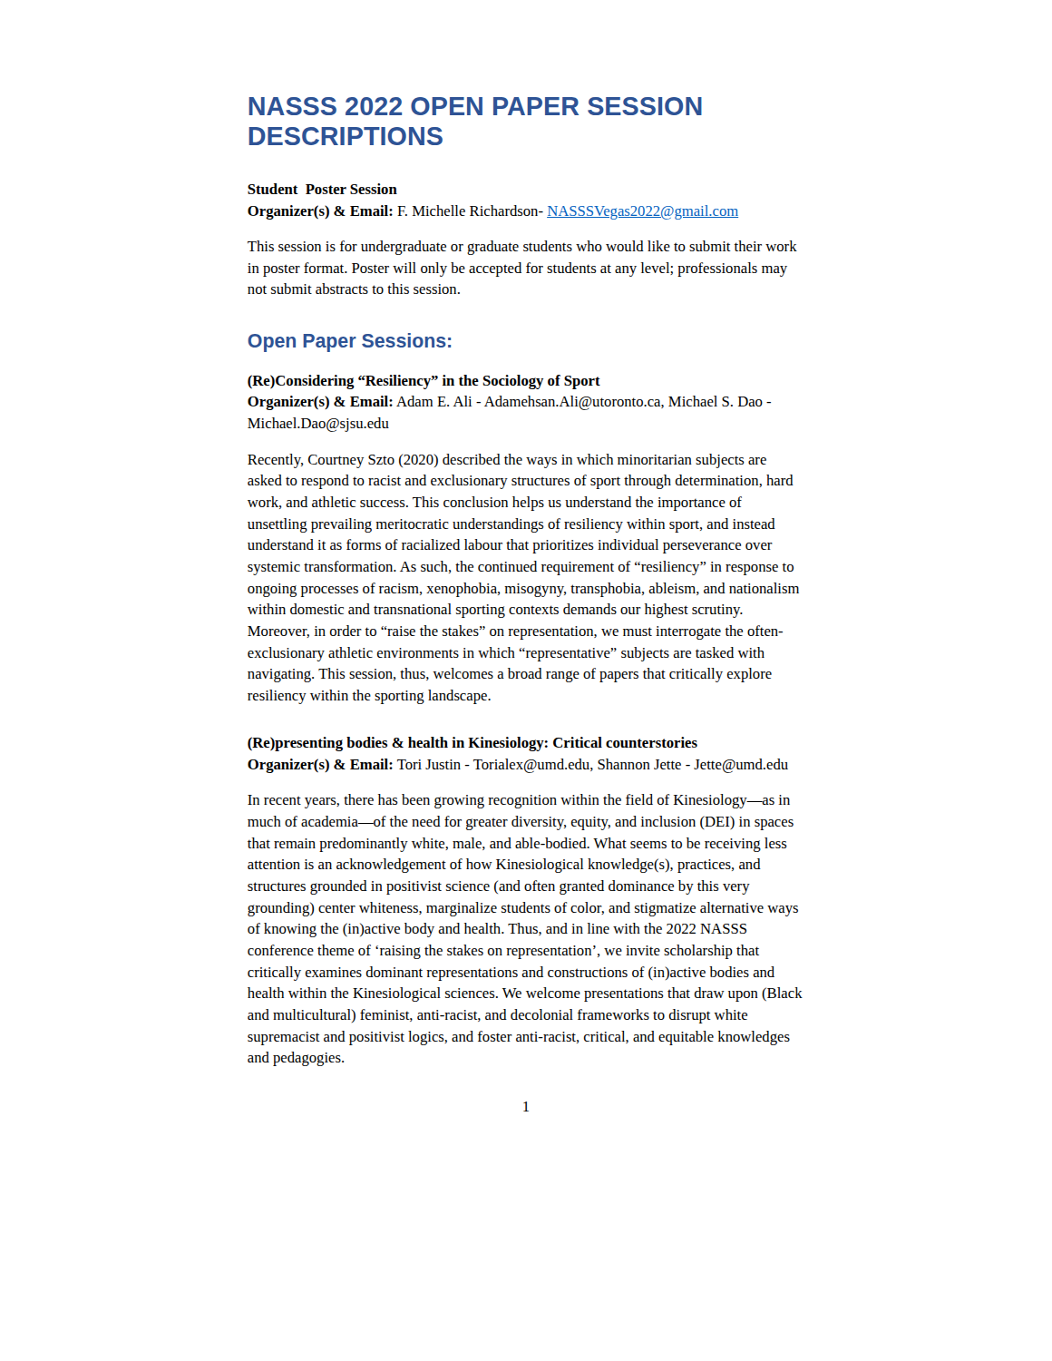NASSS 2022 OPEN PAPER SESSION DESCRIPTIONS
Student Poster Session
Organizer(s) & Email: F. Michelle Richardson- NASSSVegas2022@gmail.com
This session is for undergraduate or graduate students who would like to submit their work in poster format. Poster will only be accepted for students at any level; professionals may not submit abstracts to this session.
Open Paper Sessions:
(Re)Considering “Resiliency” in the Sociology of Sport
Organizer(s) & Email: Adam E. Ali - Adamehsan.Ali@utoronto.ca, Michael S. Dao - Michael.Dao@sjsu.edu
Recently, Courtney Szto (2020) described the ways in which minoritarian subjects are asked to respond to racist and exclusionary structures of sport through determination, hard work, and athletic success. This conclusion helps us understand the importance of unsettling prevailing meritocratic understandings of resiliency within sport, and instead understand it as forms of racialized labour that prioritizes individual perseverance over systemic transformation. As such, the continued requirement of “resiliency” in response to ongoing processes of racism, xenophobia, misogyny, transphobia, ableism, and nationalism within domestic and transnational sporting contexts demands our highest scrutiny. Moreover, in order to “raise the stakes” on representation, we must interrogate the often-exclusionary athletic environments in which “representative” subjects are tasked with navigating. This session, thus, welcomes a broad range of papers that critically explore resiliency within the sporting landscape.
(Re)presenting bodies & health in Kinesiology: Critical counterstories
Organizer(s) & Email: Tori Justin - Torialex@umd.edu, Shannon Jette - Jette@umd.edu
In recent years, there has been growing recognition within the field of Kinesiology—as in much of academia—of the need for greater diversity, equity, and inclusion (DEI) in spaces that remain predominantly white, male, and able-bodied. What seems to be receiving less attention is an acknowledgement of how Kinesiological knowledge(s), practices, and structures grounded in positivist science (and often granted dominance by this very grounding) center whiteness, marginalize students of color, and stigmatize alternative ways of knowing the (in)active body and health. Thus, and in line with the 2022 NASSS conference theme of ‘raising the stakes on representation’, we invite scholarship that critically examines dominant representations and constructions of (in)active bodies and health within the Kinesiological sciences. We welcome presentations that draw upon (Black and multicultural) feminist, anti-racist, and decolonial frameworks to disrupt white supremacist and positivist logics, and foster anti-racist, critical, and equitable knowledges and pedagogies.
1